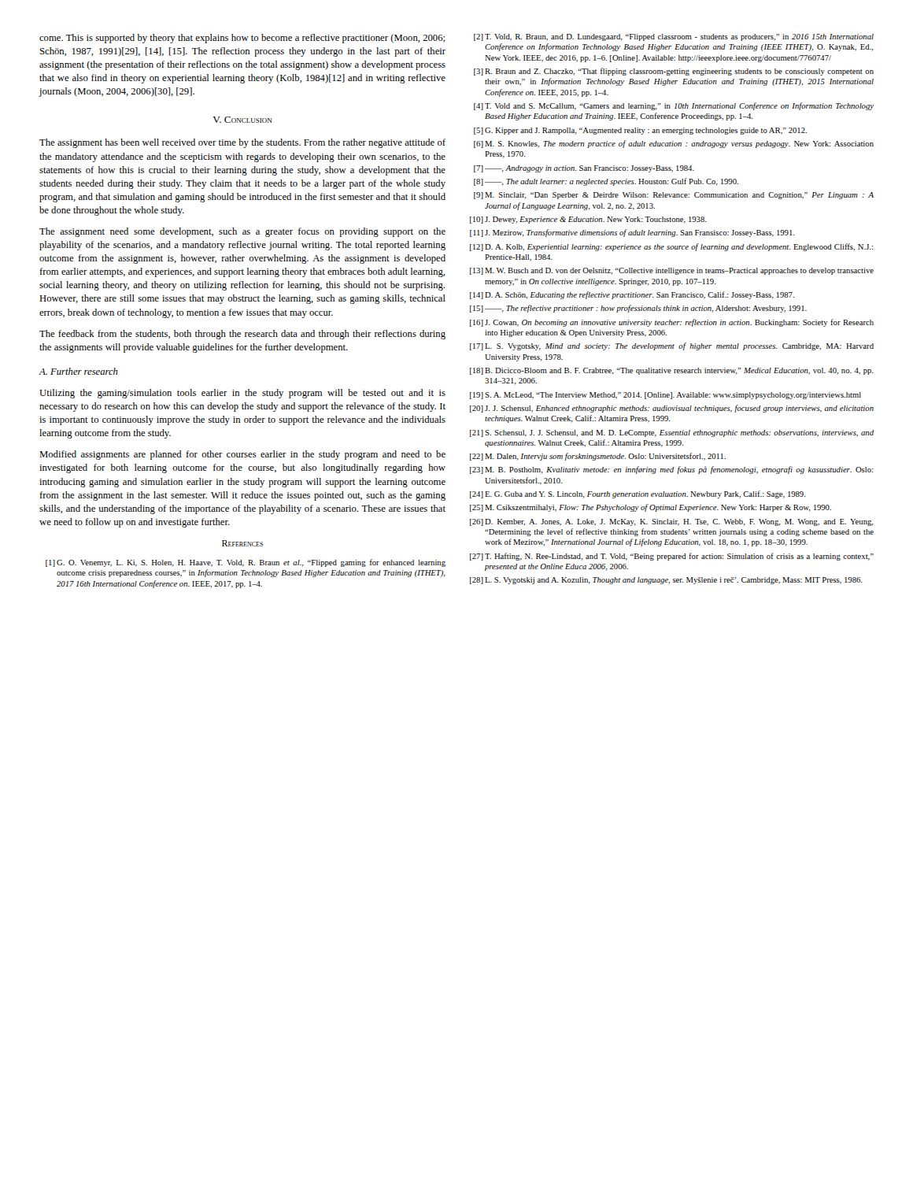come. This is supported by theory that explains how to become a reflective practitioner (Moon, 2006; Schön, 1987, 1991)[29], [14], [15]. The reflection process they undergo in the last part of their assignment (the presentation of their reflections on the total assignment) show a development process that we also find in theory on experiential learning theory (Kolb, 1984)[12] and in writing reflective journals (Moon, 2004, 2006)[30], [29].
V. Conclusion
The assignment has been well received over time by the students. From the rather negative attitude of the mandatory attendance and the scepticism with regards to developing their own scenarios, to the statements of how this is crucial to their learning during the study, show a development that the students needed during their study. They claim that it needs to be a larger part of the whole study program, and that simulation and gaming should be introduced in the first semester and that it should be done throughout the whole study.
The assignment need some development, such as a greater focus on providing support on the playability of the scenarios, and a mandatory reflective journal writing. The total reported learning outcome from the assignment is, however, rather overwhelming. As the assignment is developed from earlier attempts, and experiences, and support learning theory that embraces both adult learning, social learning theory, and theory on utilizing reflection for learning, this should not be surprising. However, there are still some issues that may obstruct the learning, such as gaming skills, technical errors, break down of technology, to mention a few issues that may occur.
The feedback from the students, both through the research data and through their reflections during the assignments will provide valuable guidelines for the further development.
A. Further research
Utilizing the gaming/simulation tools earlier in the study program will be tested out and it is necessary to do research on how this can develop the study and support the relevance of the study. It is important to continuously improve the study in order to support the relevance and the individuals learning outcome from the study.
Modified assignments are planned for other courses earlier in the study program and need to be investigated for both learning outcome for the course, but also longitudinally regarding how introducing gaming and simulation earlier in the study program will support the learning outcome from the assignment in the last semester. Will it reduce the issues pointed out, such as the gaming skills, and the understanding of the importance of the playability of a scenario. These are issues that we need to follow up on and investigate further.
References
1 G. O. Venemyr, L. Ki, S. Holen, H. Haave, T. Vold, R. Braun et al., “Flipped gaming for enhanced learning outcome crisis preparedness courses,” in Information Technology Based Higher Education and Training (ITHET), 2017 16th International Conference on. IEEE, 2017, pp. 1–4.
2 T. Vold, R. Braun, and D. Lundesgaard, “Flipped classroom - students as producers,” in 2016 15th International Conference on Information Technology Based Higher Education and Training (IEEE ITHET), O. Kaynak, Ed., New York. IEEE, dec 2016, pp. 1–6. [Online]. Available: http://ieeexplore.ieee.org/document/7760747/
3 R. Braun and Z. Chaczko, “That flipping classroom-getting engineering students to be consciously competent on their own,” in Information Technology Based Higher Education and Training (ITHET), 2015 International Conference on. IEEE, 2015, pp. 1–4.
4 T. Vold and S. McCallum, “Gamers and learning,” in 10th International Conference on Information Technology Based Higher Education and Training. IEEE, Conference Proceedings, pp. 1–4.
5 G. Kipper and J. Rampolla, “Augmented reality : an emerging technologies guide to AR,” 2012.
6 M. S. Knowles, The modern practice of adult education : andragogy versus pedagogy. New York: Association Press, 1970.
7——, Andragogy in action. San Francisco: Jossey-Bass, 1984.
8——, The adult learner: a neglected species. Houston: Gulf Pub. Co, 1990.
9 M. Sinclair, “Dan Sperber & Deirdre Wilson: Relevance: Communication and Cognition,” Per Linguam : A Journal of Language Learning, vol. 2, no. 2, 2013.
10 J. Dewey, Experience & Education. New York: Touchstone, 1938.
11 J. Mezirow, Transformative dimensions of adult learning. San Fransisco: Jossey-Bass, 1991.
12 D. A. Kolb, Experiential learning: experience as the source of learning and development. Englewood Cliffs, N.J.: Prentice-Hall, 1984.
13 M. W. Busch and D. von der Oelsnitz, “Collective intelligence in teams–Practical approaches to develop transactive memory,” in On collective intelligence. Springer, 2010, pp. 107–119.
14 D. A. Schön, Educating the reflective practitioner. San Francisco, Calif.: Jossey-Bass, 1987.
15——, The reflective practitioner : how professionals think in action, Aldershot: Avesbury, 1991.
16 J. Cowan, On becoming an innovative university teacher: reflection in action. Buckingham: Society for Research into Higher education & Open University Press, 2006.
17 L. S. Vygotsky, Mind and society: The development of higher mental processes. Cambridge, MA: Harvard University Press, 1978.
18 B. Dicicco-Bloom and B. F. Crabtree, “The qualitative research interview,” Medical Education, vol. 40, no. 4, pp. 314–321, 2006.
19 S. A. McLeod, “The Interview Method,” 2014. [Online]. Available: www.simplypsychology.org/interviews.html
20 J. J. Schensul, Enhanced ethnographic methods: audiovisual techniques, focused group interviews, and elicitation techniques. Walnut Creek, Calif.: Altamira Press, 1999.
21 S. Schensul, J. J. Schensul, and M. D. LeCompte, Essential ethnographic methods: observations, interviews, and questionnaires. Walnut Creek, Calif.: Altamira Press, 1999.
22 M. Dalen, Intervju som forskningsmetode. Oslo: Universitetsforl., 2011.
23 M. B. Postholm, Kvalitativ metode: en innføring med fokus på fenomenologi, etnografi og kasusstudier. Oslo: Universitetsforl., 2010.
24 E. G. Guba and Y. S. Lincoln, Fourth generation evaluation. Newbury Park, Calif.: Sage, 1989.
25 M. Csikszentmihalyi, Flow: The Pshychology of Optimal Experience. New York: Harper & Row, 1990.
26 D. Kember, A. Jones, A. Loke, J. McKay, K. Sinclair, H. Tse, C. Webb, F. Wong, M. Wong, and E. Yeung, “Determining the level of reflective thinking from students’ written journals using a coding scheme based on the work of Mezirow,” International Journal of Lifelong Education, vol. 18, no. 1, pp. 18–30, 1999.
27 T. Hafting, N. Ree-Lindstad, and T. Vold, “Being prepared for action: Simulation of crisis as a learning context,” presented at the Online Educa 2006, 2006.
28 L. S. Vygotskij and A. Kozulin, Thought and language, ser. Myšlenie i reč’. Cambridge, Mass: MIT Press, 1986.